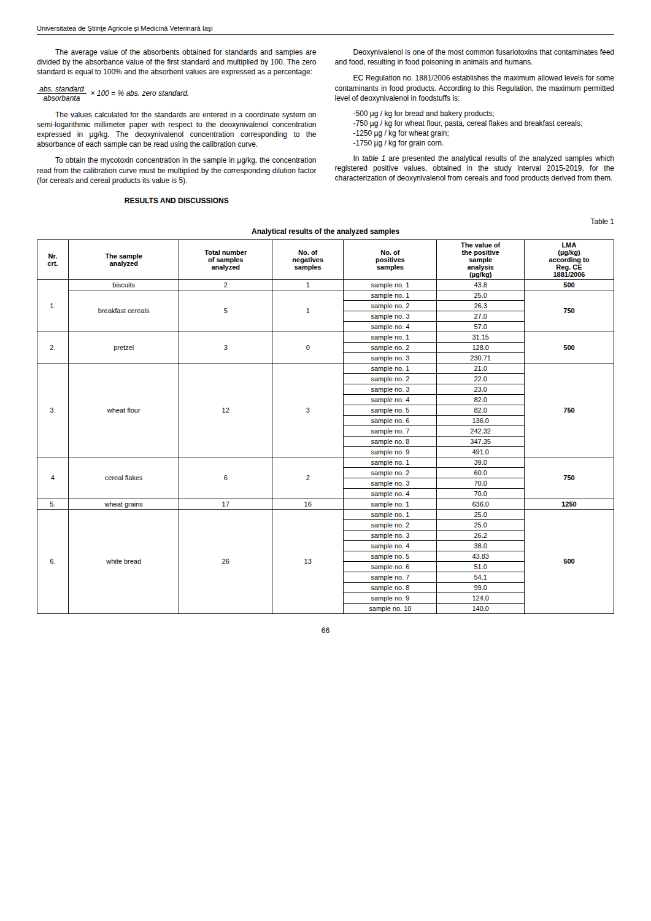Universitatea de Ştiinţe Agricole şi Medicină Veterinară Iaşi
The average value of the absorbents obtained for standards and samples are divided by the absorbance value of the first standard and multiplied by 100. The zero standard is equal to 100% and the absorbent values are expressed as a percentage:
abs. standard absorbanta × 100 = % abs. zero standard.
The values calculated for the standards are entered in a coordinate system on semi-logarithmic millimeter paper with respect to the deoxynivalenol concentration expressed in μg/kg. The deoxynivalenol concentration corresponding to the absorbance of each sample can be read using the calibration curve.
To obtain the mycotoxin concentration in the sample in μg/kg, the concentration read from the calibration curve must be multiplied by the corresponding dilution factor (for cereals and cereal products its value is 5).
RESULTS AND DISCUSSIONS
Deoxynivalenol is one of the most common fusariotoxins that contaminates feed and food, resulting in food poisoning in animals and humans.
EC Regulation no. 1881/2006 establishes the maximum allowed levels for some contaminants in food products. According to this Regulation, the maximum permitted level of deoxynivalenol in foodstuffs is:
-500 µg / kg for bread and bakery products;
-750 µg / kg for wheat flour, pasta, cereal flakes and breakfast cereals;
-1250 µg / kg for wheat grain;
-1750 µg / kg for grain corn.
In table 1 are presented the analytical results of the analyzed samples which registered positive values, obtained in the study interval 2015-2019, for the characterization of deoxynivalenol from cereals and food products derived from them.
Table 1
Analytical results of the analyzed samples
| Nr. crt. | The sample analyzed | Total number of samples analyzed | No. of negatives samples | No. of positives samples | The value of the positive sample analysis (µg/kg) | LMA (µg/kg) according to Reg. CE 1881/2006 |
| --- | --- | --- | --- | --- | --- | --- |
| 1. | biscuits | 2 | 1 | sample no. 1 | 43.8 | 500 |
| breakfast cereals | 5 | 1 | sample no. 1 | 25.0 | 750 |
| sample no. 2 | 26.3 |
| sample no. 3 | 27.0 |
| sample no. 4 | 57.0 |
| 2. | pretzel | 3 | 0 | sample no. 1 | 31.15 | 500 |
| sample no. 2 | 128.0 |
| sample no. 3 | 230.71 |
| 3. | wheat flour | 12 | 3 | sample no. 1 | 21.0 | 750 |
| sample no. 2 | 22.0 |
| sample no. 3 | 23.0 |
| sample no. 4 | 82.0 |
| sample no. 5 | 82.0 |
| sample no. 6 | 136.0 |
| sample no. 7 | 242.32 |
| sample no. 8 | 347.35 |
| sample no. 9 | 491.0 |
| 4 | cereal flakes | 6 | 2 | sample no. 1 | 39.0 | 750 |
| sample no. 2 | 60.0 |
| sample no. 3 | 70.0 |
| sample no. 4 | 70.0 |
| 5. | wheat grains | 17 | 16 | sample no. 1 | 636.0 | 1250 |
| 6. | white bread | 26 | 13 | sample no. 1 | 25.0 | 500 |
| sample no. 2 | 25.0 |
| sample no. 3 | 26.2 |
| sample no. 4 | 38.0 |
| sample no. 5 | 43.83 |
| sample no. 6 | 51.0 |
| sample no. 7 | 54.1 |
| sample no. 8 | 99.0 |
| sample no. 9 | 124.0 |
| sample no. 10 | 140.0 |
66